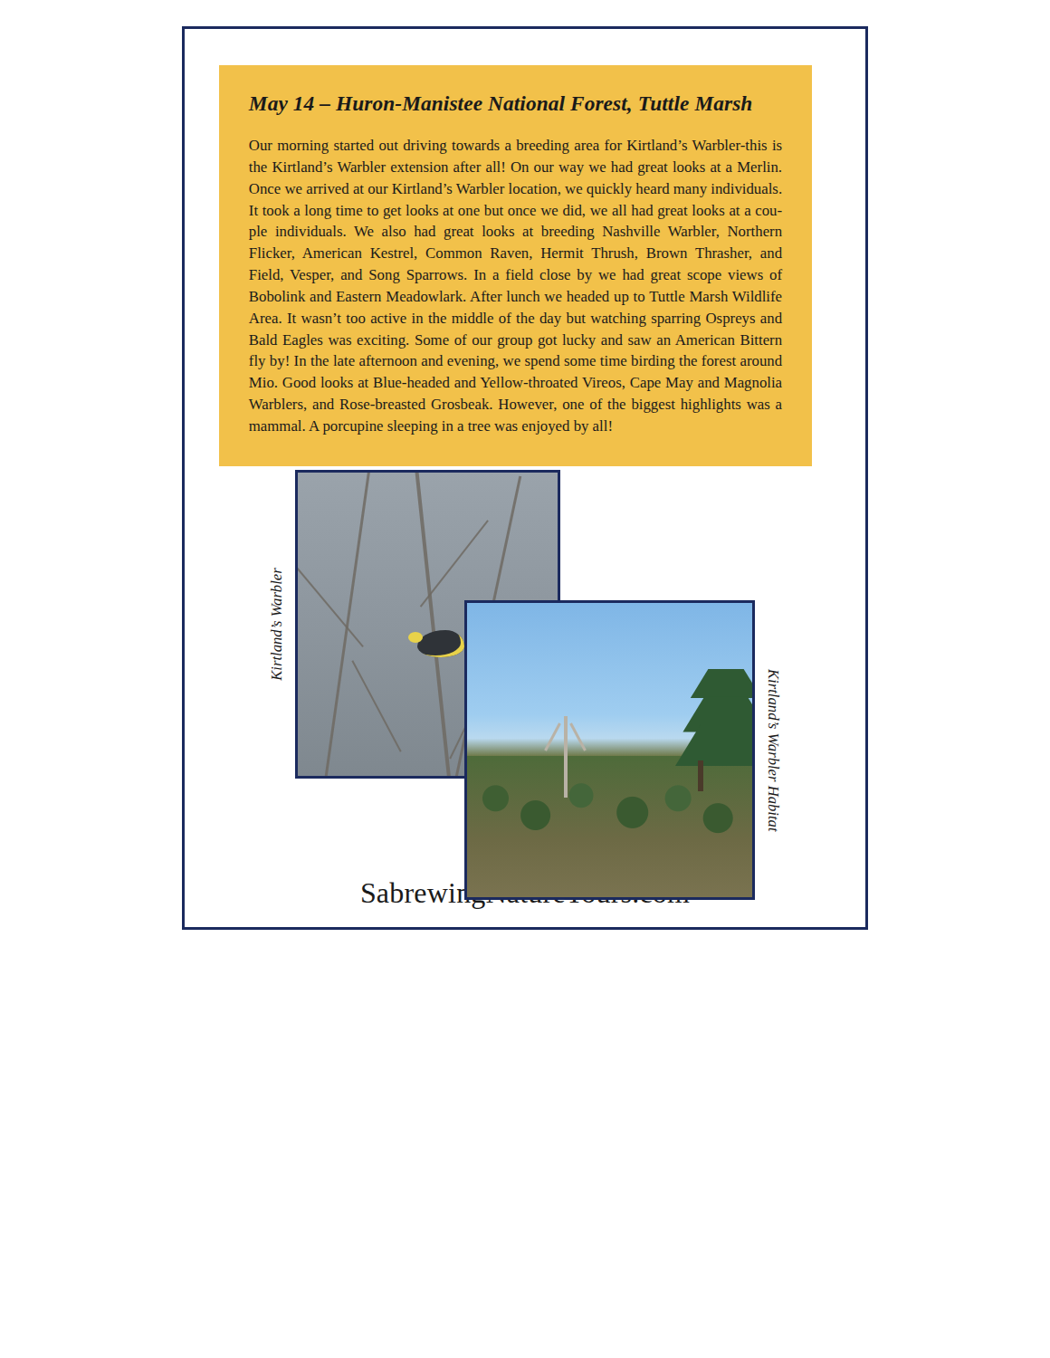May 14 – Huron-Manistee National Forest, Tuttle Marsh
Our morning started out driving towards a breeding area for Kirtland’s Warbler-this is the Kirtland’s Warbler extension after all! On our way we had great looks at a Merlin. Once we arrived at our Kirtland’s Warbler location, we quickly heard many individuals. It took a long time to get looks at one but once we did, we all had great looks at a couple individuals. We also had great looks at breeding Nashville Warbler, Northern Flicker, American Kestrel, Common Raven, Hermit Thrush, Brown Thrasher, and Field, Vesper, and Song Sparrows. In a field close by we had great scope views of Bobolink and Eastern Meadowlark. After lunch we headed up to Tuttle Marsh Wildlife Area. It wasn’t too active in the middle of the day but watching sparring Ospreys and Bald Eagles was exciting. Some of our group got lucky and saw an American Bittern fly by! In the late afternoon and evening, we spend some time birding the forest around Mio. Good looks at Blue-headed and Yellow-throated Vireos, Cape May and Magnolia Warblers, and Rose-breasted Grosbeak. However, one of the biggest highlights was a mammal. A porcupine sleeping in a tree was enjoyed by all!
Kirtland’s Warbler
Kirtland’s Warbler Habitat
SabrewingNatureTours.com